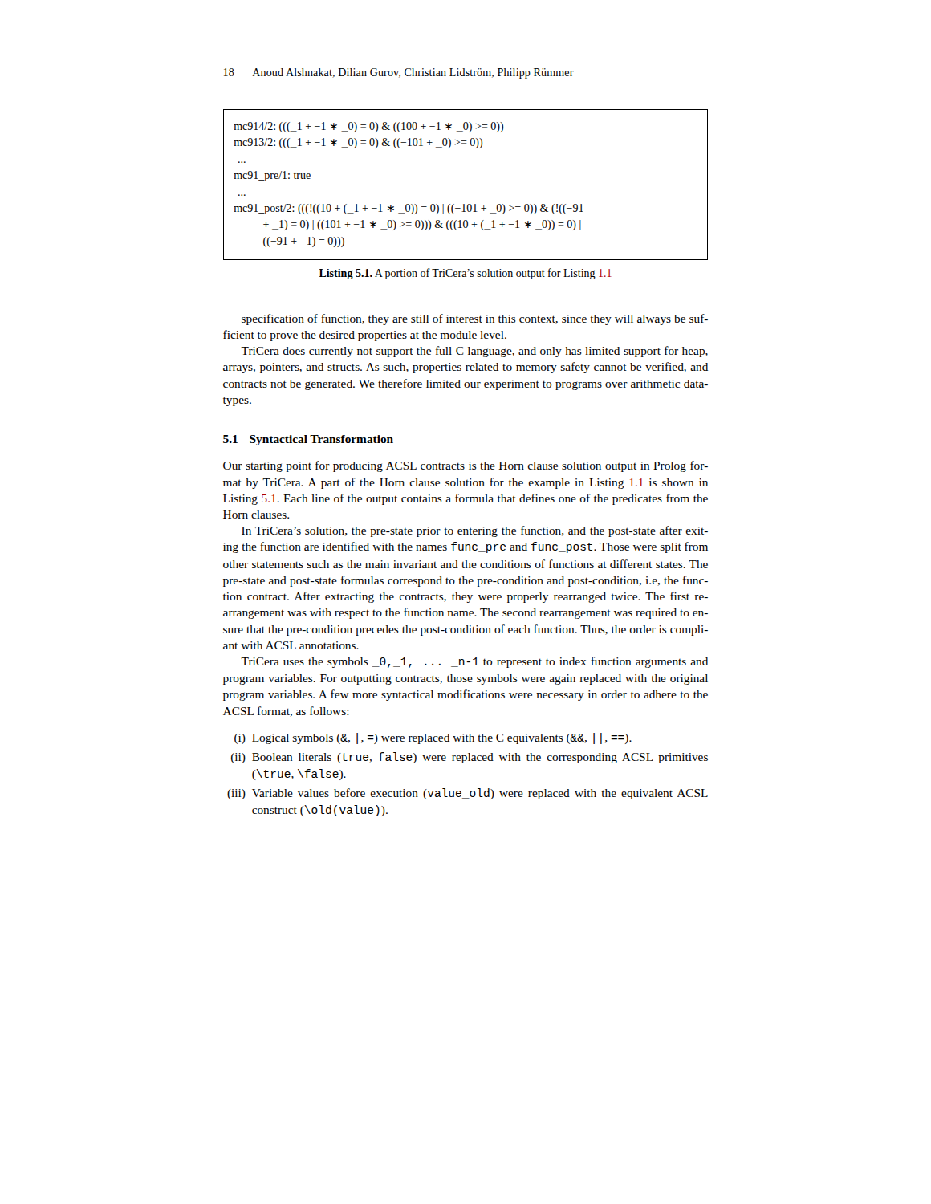18 Anoud Alshnakat, Dilian Gurov, Christian Lidström, Philipp Rümmer
mc914/2: (((_1 + −1 ∗ _0) = 0) & ((100 + −1 ∗ _0) >= 0))
mc913/2: (((_1 + −1 ∗ _0) = 0) & ((−101 + _0) >= 0))
...
mc91_pre/1: true
...
mc91_post/2: (((!((10 + (_1 + −1 ∗ _0)) = 0) | ((−101 + _0) >= 0)) & (!((−91
+ _1) = 0) | ((101 + −1 ∗ _0) >= 0))) & (((10 + (_1 + −1 ∗ _0)) = 0) |
((−91 + _1) = 0)))
Listing 5.1. A portion of TriCera’s solution output for Listing 1.1
specification of function, they are still of interest in this context, since they will always be sufficient to prove the desired properties at the module level.
TriCera does currently not support the full C language, and only has limited support for heap, arrays, pointers, and structs. As such, properties related to memory safety cannot be verified, and contracts not be generated. We therefore limited our experiment to programs over arithmetic data-types.
5.1 Syntactical Transformation
Our starting point for producing ACSL contracts is the Horn clause solution output in Prolog format by TriCera. A part of the Horn clause solution for the example in Listing 1.1 is shown in Listing 5.1. Each line of the output contains a formula that defines one of the predicates from the Horn clauses.
In TriCera’s solution, the pre-state prior to entering the function, and the post-state after exiting the function are identified with the names func_pre and func_post. Those were split from other statements such as the main invariant and the conditions of functions at different states. The pre-state and post-state formulas correspond to the pre-condition and post-condition, i.e, the function contract. After extracting the contracts, they were properly rearranged twice. The first rearrangement was with respect to the function name. The second rearrangement was required to ensure that the pre-condition precedes the post-condition of each function. Thus, the order is compliant with ACSL annotations.
TriCera uses the symbols _0,_1, ... _n-1 to represent to index function arguments and program variables. For outputting contracts, those symbols were again replaced with the original program variables. A few more syntactical modifications were necessary in order to adhere to the ACSL format, as follows:
(i) Logical symbols (&, |, =) were replaced with the C equivalents (&&, ||, ==).
(ii) Boolean literals (true, false) were replaced with the corresponding ACSL primitives (\true, \false).
(iii) Variable values before execution (value_old) were replaced with the equivalent ACSL construct (\old(value)).